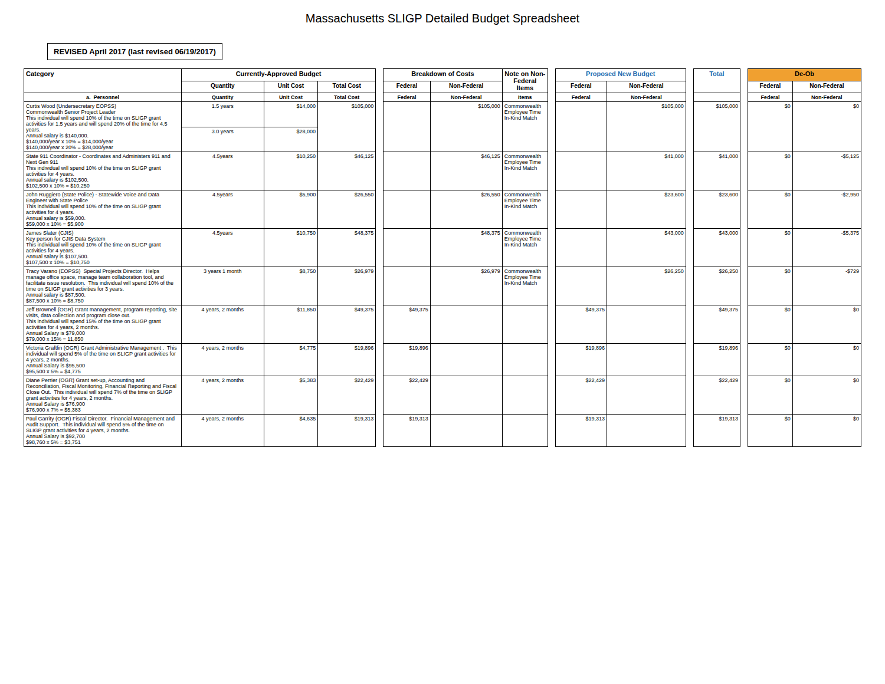Massachusetts SLIGP Detailed Budget Spreadsheet
REVISED April 2017 (last revised 06/19/2017)
| Category | Currently-Approved Budget | | Breakdown of Costs | Note on Non-Federal Items | | Proposed New Budget | | Total | | De-Ob |
| --- | --- | --- | --- | --- | --- | --- | --- | --- | --- | --- |
| Quantity | Unit Cost | Total Cost | Federal | Non-Federal | Federal | Non-Federal | Federal | Non-Federal |
| a. Personnel | Quantity | Unit Cost | Total Cost | | Federal | Non-Federal | Items | | Federal | Non-Federal | | | | Federal | Non-Federal |
| Curtis Wood (Undersecretary EOPSS) Commonwealth Senior Project Leader This individual will spend 10% of the time on SLIGP grant activities for 1.5 years and will spend 20% of the time for 4.5 years. Annual salary is $140,000. $140,000/year x 10% = $14,000/year $140,000/year x 20% = $28,000/year | 1.5 years | $14,000 | $105,000 | | | $105,000 | Commonwealth Employee Time In-Kind Match | | | $105,000 | | $105,000 | | $0 | $0 |
| 3.0 years | $28,000 |
| State 911 Coordinator - Coordinates and Administers 911 and Next Gen 911 This individual will spend 10% of the time on SLIGP grant activities for 4 years. Annual salary is $102,500. $102,500 x 10% = $10,250 | 4.5years | $10,250 | $46,125 | | | $46,125 | Commonwealth Employee Time In-Kind Match | | | $41,000 | | $41,000 | | $0 | -$5,125 |
| John Ruggiero (State Police) - Statewide Voice and Data Engineer with State Police This individual will spend 10% of the time on SLIGP grant activities for 4 years. Annual salary is $59,000. $59,000 x 10% = $5,900 | 4.5years | $5,900 | $26,550 | | | $26,550 | Commonwealth Employee Time In-Kind Match | | | $23,600 | | $23,600 | | $0 | -$2,950 |
| James Slater (CJIS) Key person for CJIS Data System This individual will spend 10% of the time on SLIGP grant activities for 4 years. Annual salary is $107,500. $107,500 x 10% = $10,750 | 4.5years | $10,750 | $48,375 | | | $48,375 | Commonwealth Employee Time In-Kind Match | | | $43,000 | | $43,000 | | $0 | -$5,375 |
| Tracy Varano (EOPSS) Special Projects Director. Helps manage office space, manage team collaboration tool, and facilitate issue resolution. This individual will spend 10% of the time on SLIGP grant activities for 3 years. Annual salary is $87,500. $87,500 x 10% = $8,750 | 3 years 1 month | $8,750 | $26,979 | | | $26,979 | Commonwealth Employee Time In-Kind Match | | | $26,250 | | $26,250 | | $0 | -$729 |
| Jeff Brownell (OGR) Grant management, program reporting, site visits, data collection and program close out. This individual will spend 15% of the time on SLIGP grant activities for 4 years, 2 months. Annual Salary is $79,000 $79,000 x 15% = 11,850 | 4 years, 2 months | $11,850 | $49,375 | | $49,375 | | | | $49,375 | | | $49,375 | | $0 | $0 |
| Victoria Graftlin (OGR) Grant Administrative Management . This individual will spend 5% of the time on SLIGP grant activities for 4 years, 2 months. Annual Salary is $95,500 $95,500 x 5% = $4,775 | 4 years, 2 months | $4,775 | $19,896 | | $19,896 | | | | $19,896 | | | $19,896 | | $0 | $0 |
| Diane Perrier (OGR) Grant set-up, Accounting and Reconciliation, Fiscal Monitoring, Financial Reporting and Fiscal Close Out. This individual will spend 7% of the time on SLIGP grant activities for 4 years, 2 months. Annual Salary is $76,900 $76,900 x 7% = $5,383 | 4 years, 2 months | $5,383 | $22,429 | | $22,429 | | | | $22,429 | | | $22,429 | | $0 | $0 |
| Paul Garrity (OGR) Fiscal Director. Financial Management and Audit Support. This individual will spend 5% of the time on SLIGP grant activities for 4 years, 2 months. Annual Salary is $92,700 $98,760 x 5% = $3,751 | 4 years, 2 months | $4,635 | $19,313 | | $19,313 | | | | $19,313 | | | $19,313 | | $0 | $0 |